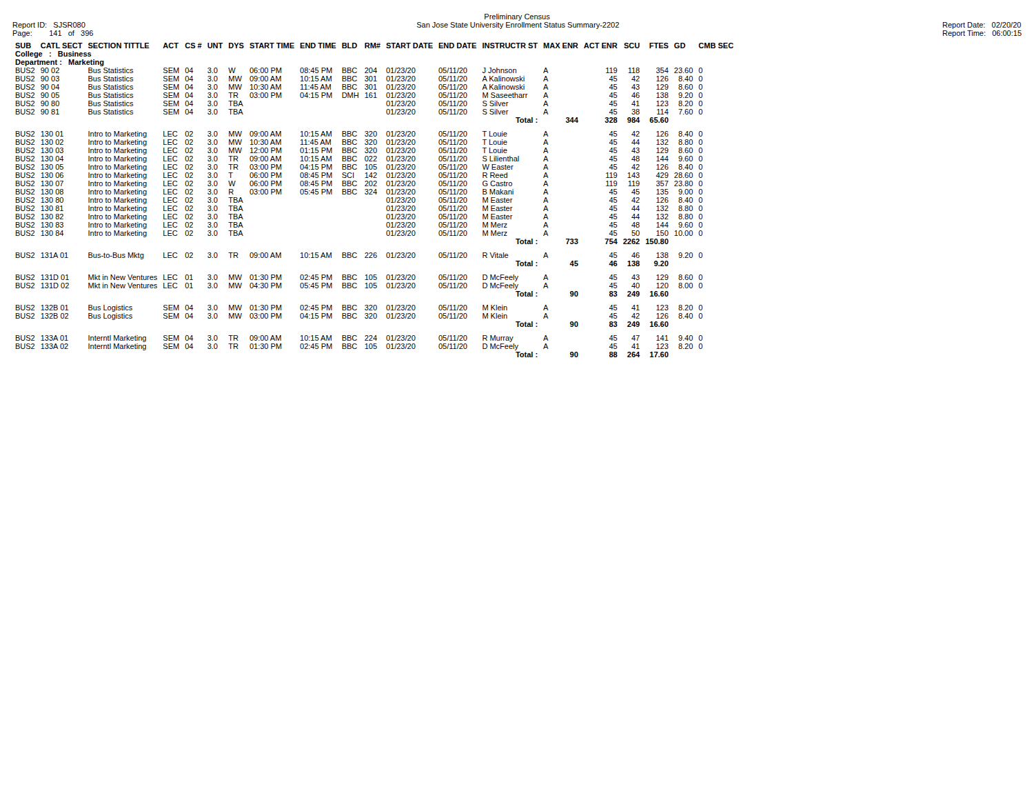Preliminary Census
Report ID: SJSR080 Page: 141 of 396
San Jose State University Enrollment Status Summary-2202
Report Date: 02/20/20 Report Time: 06:00:15
| SUB | CATL SECT | SECTION TITTLE | ACT | CS # | UNT | DYS | START TIME | END TIME | BLD | RM# | START DATE | END DATE | INSTRUCTR ST | MAX ENR | ACT ENR | SCU | FTES | GD | CMB SEC |
| --- | --- | --- | --- | --- | --- | --- | --- | --- | --- | --- | --- | --- | --- | --- | --- | --- | --- | --- | --- |
| College : Business |
| Department : Marketing |
| BUS2 | 90 02 | Bus Statistics | SEM | 04 | 3.0 | W | 06:00 PM | 08:45 PM | BBC | 204 | 01/23/20 | 05/11/20 | J Johnson | A | 119 | 118 | 354 | 23.60 | 0 | |
| BUS2 | 90 03 | Bus Statistics | SEM | 04 | 3.0 | MW | 09:00 AM | 10:15 AM | BBC | 301 | 01/23/20 | 05/11/20 | A Kalinowski | A | 45 | 42 | 126 | 8.40 | 0 | |
| BUS2 | 90 04 | Bus Statistics | SEM | 04 | 3.0 | MW | 10:30 AM | 11:45 AM | BBC | 301 | 01/23/20 | 05/11/20 | A Kalinowski | A | 45 | 43 | 129 | 8.60 | 0 | |
| BUS2 | 90 05 | Bus Statistics | SEM | 04 | 3.0 | TR | 03:00 PM | 04:15 PM | DMH | 161 | 01/23/20 | 05/11/20 | M Saseetharr | A | 45 | 46 | 138 | 9.20 | 0 | |
| BUS2 | 90 80 | Bus Statistics | SEM | 04 | 3.0 | TBA | | | | | 01/23/20 | 05/11/20 | S Silver | A | 45 | 41 | 123 | 8.20 | 0 | |
| BUS2 | 90 81 | Bus Statistics | SEM | 04 | 3.0 | TBA | | | | | 01/23/20 | 05/11/20 | S Silver | A | 45 | 38 | 114 | 7.60 | 0 | |
| Total : | 344 | 328 | 984 | 65.60 | | |
| BUS2 | 130 01 | Intro to Marketing | LEC | 02 | 3.0 | MW | 09:00 AM | 10:15 AM | BBC | 320 | 01/23/20 | 05/11/20 | T Louie | A | 45 | 42 | 126 | 8.40 | 0 | |
| BUS2 | 130 02 | Intro to Marketing | LEC | 02 | 3.0 | MW | 10:30 AM | 11:45 AM | BBC | 320 | 01/23/20 | 05/11/20 | T Louie | A | 45 | 44 | 132 | 8.80 | 0 | |
| BUS2 | 130 03 | Intro to Marketing | LEC | 02 | 3.0 | MW | 12:00 PM | 01:15 PM | BBC | 320 | 01/23/20 | 05/11/20 | T Louie | A | 45 | 43 | 129 | 8.60 | 0 | |
| BUS2 | 130 04 | Intro to Marketing | LEC | 02 | 3.0 | TR | 09:00 AM | 10:15 AM | BBC | 022 | 01/23/20 | 05/11/20 | S Lilienthal | A | 45 | 48 | 144 | 9.60 | 0 | |
| BUS2 | 130 05 | Intro to Marketing | LEC | 02 | 3.0 | TR | 03:00 PM | 04:15 PM | BBC | 105 | 01/23/20 | 05/11/20 | W Easter | A | 45 | 42 | 126 | 8.40 | 0 | |
| BUS2 | 130 06 | Intro to Marketing | LEC | 02 | 3.0 | T | 06:00 PM | 08:45 PM | SCI | 142 | 01/23/20 | 05/11/20 | R Reed | A | 119 | 143 | 429 | 28.60 | 0 | |
| BUS2 | 130 07 | Intro to Marketing | LEC | 02 | 3.0 | W | 06:00 PM | 08:45 PM | BBC | 202 | 01/23/20 | 05/11/20 | G Castro | A | 119 | 119 | 357 | 23.80 | 0 | |
| BUS2 | 130 08 | Intro to Marketing | LEC | 02 | 3.0 | R | 03:00 PM | 05:45 PM | BBC | 324 | 01/23/20 | 05/11/20 | B Makani | A | 45 | 45 | 135 | 9.00 | 0 | |
| BUS2 | 130 80 | Intro to Marketing | LEC | 02 | 3.0 | TBA | | | | | 01/23/20 | 05/11/20 | M Easter | A | 45 | 42 | 126 | 8.40 | 0 | |
| BUS2 | 130 81 | Intro to Marketing | LEC | 02 | 3.0 | TBA | | | | | 01/23/20 | 05/11/20 | M Easter | A | 45 | 44 | 132 | 8.80 | 0 | |
| BUS2 | 130 82 | Intro to Marketing | LEC | 02 | 3.0 | TBA | | | | | 01/23/20 | 05/11/20 | M Easter | A | 45 | 44 | 132 | 8.80 | 0 | |
| BUS2 | 130 83 | Intro to Marketing | LEC | 02 | 3.0 | TBA | | | | | 01/23/20 | 05/11/20 | M Merz | A | 45 | 48 | 144 | 9.60 | 0 | |
| BUS2 | 130 84 | Intro to Marketing | LEC | 02 | 3.0 | TBA | | | | | 01/23/20 | 05/11/20 | M Merz | A | 45 | 50 | 150 | 10.00 | 0 | |
| Total : | 733 | 754 | 2262 | 150.80 | | |
| BUS2 | 131A 01 | Bus-to-Bus Mktg | LEC | 02 | 3.0 | TR | 09:00 AM | 10:15 AM | BBC | 226 | 01/23/20 | 05/11/20 | R Vitale | A | 45 | 46 | 138 | 9.20 | 0 | |
| Total : | 45 | 46 | 138 | 9.20 | | |
| BUS2 | 131D 01 | Mkt in New Ventures | LEC | 01 | 3.0 | MW | 01:30 PM | 02:45 PM | BBC | 105 | 01/23/20 | 05/11/20 | D McFeely | A | 45 | 43 | 129 | 8.60 | 0 | |
| BUS2 | 131D 02 | Mkt in New Ventures | LEC | 01 | 3.0 | MW | 04:30 PM | 05:45 PM | BBC | 105 | 01/23/20 | 05/11/20 | D McFeely | A | 45 | 40 | 120 | 8.00 | 0 | |
| Total : | 90 | 83 | 249 | 16.60 | | |
| BUS2 | 132B 01 | Bus Logistics | SEM | 04 | 3.0 | MW | 01:30 PM | 02:45 PM | BBC | 320 | 01/23/20 | 05/11/20 | M Klein | A | 45 | 41 | 123 | 8.20 | 0 | |
| BUS2 | 132B 02 | Bus Logistics | SEM | 04 | 3.0 | MW | 03:00 PM | 04:15 PM | BBC | 320 | 01/23/20 | 05/11/20 | M Klein | A | 45 | 42 | 126 | 8.40 | 0 | |
| Total : | 90 | 83 | 249 | 16.60 | | |
| BUS2 | 133A 01 | Interntl Marketing | SEM | 04 | 3.0 | TR | 09:00 AM | 10:15 AM | BBC | 224 | 01/23/20 | 05/11/20 | R Murray | A | 45 | 47 | 141 | 9.40 | 0 | |
| BUS2 | 133A 02 | Interntl Marketing | SEM | 04 | 3.0 | TR | 01:30 PM | 02:45 PM | BBC | 105 | 01/23/20 | 05/11/20 | D McFeely | A | 45 | 41 | 123 | 8.20 | 0 | |
| Total : | 90 | 88 | 264 | 17.60 | | |